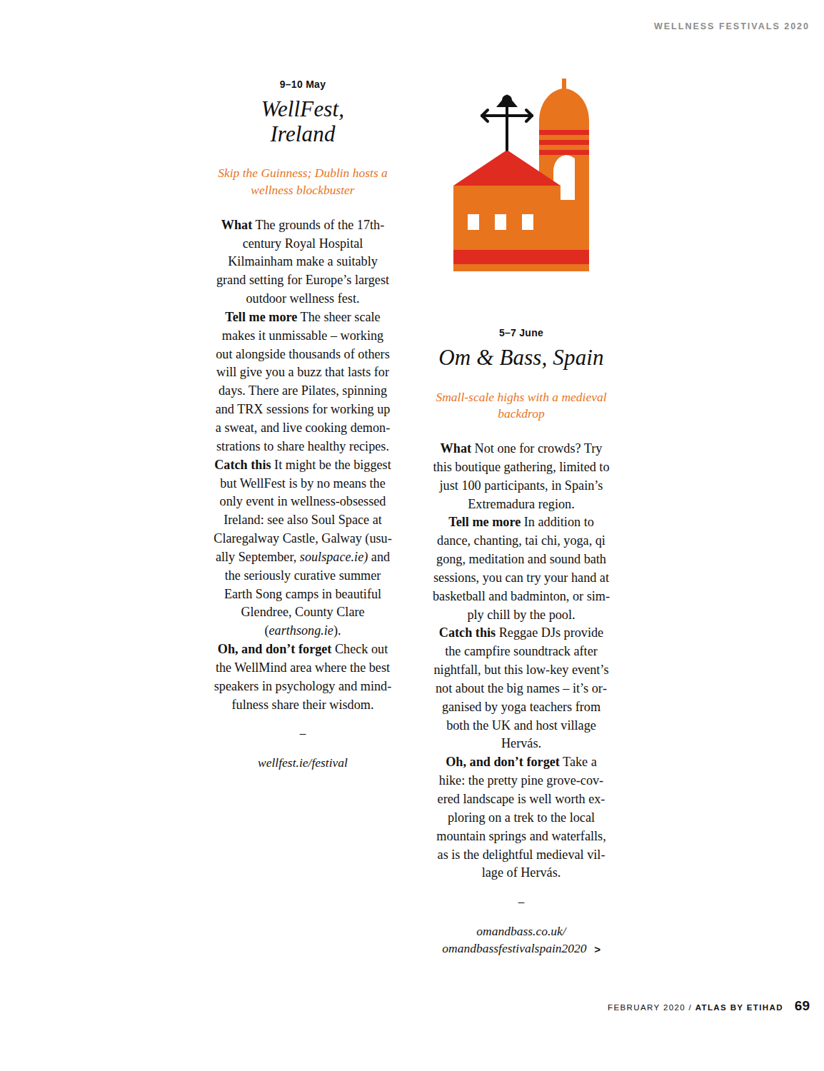Wellness Festivals 2020
9–10 May
WellFest,
Ireland
Skip the Guinness; Dublin hosts a wellness blockbuster
What The grounds of the 17th-century Royal Hospital Kilmainham make a suitably grand setting for Europe’s largest outdoor wellness fest.
Tell me more The sheer scale makes it unmissable – working out alongside thousands of others will give you a buzz that lasts for days. There are Pilates, spinning and TRX sessions for working up a sweat, and live cooking demonstrations to share healthy recipes.
Catch this It might be the biggest but WellFest is by no means the only event in wellness-obsessed Ireland: see also Soul Space at Claregalway Castle, Galway (usually September, soulspace.ie) and the seriously curative summer Earth Song camps in beautiful Glendree, County Clare (earthsong.ie).
Oh, and don’t forget Check out the WellMind area where the best speakers in psychology and mindfulness share their wisdom.
–
wellfest.ie/festival
5–7 June
Om & Bass, Spain
Small-scale highs with a medieval backdrop
What Not one for crowds? Try this boutique gathering, limited to just 100 participants, in Spain’s Extremadura region.
Tell me more In addition to dance, chanting, tai chi, yoga, qi gong, meditation and sound bath sessions, you can try your hand at basketball and badminton, or simply chill by the pool.
Catch this Reggae DJs provide the campfire soundtrack after nightfall, but this low-key event’s not about the big names – it’s organised by yoga teachers from both the UK and host village Hervás.
Oh, and don’t forget Take a hike: the pretty pine grove-covered landscape is well worth exploring on a trek to the local mountain springs and waterfalls, as is the delightful medieval village of Hervás.
–
omandbass.co.uk/
omandbassfestivalspain2020 >
February 2020 / Atlas by Etihad 69